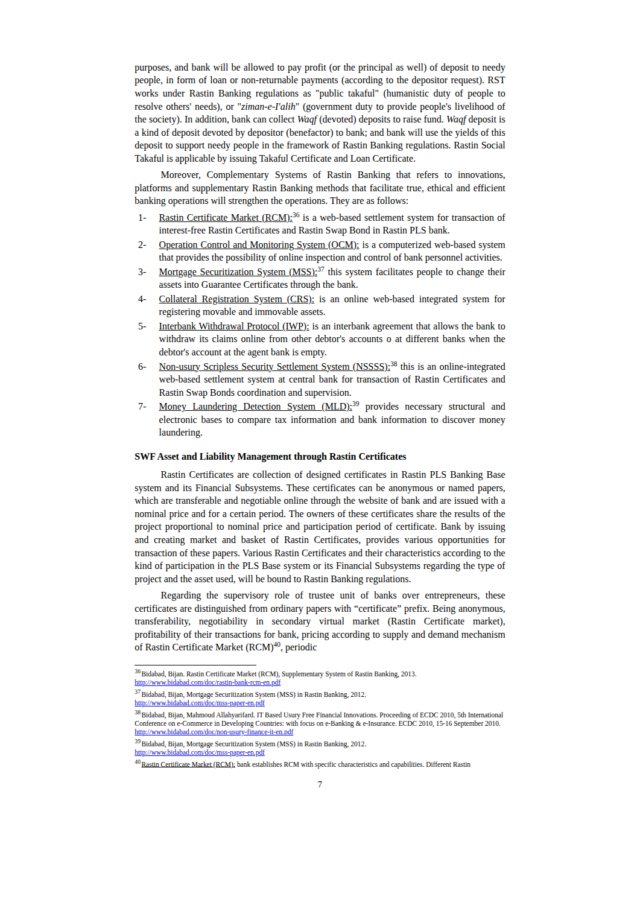purposes, and bank will be allowed to pay profit (or the principal as well) of deposit to needy people, in form of loan or non-returnable payments (according to the depositor request). RST works under Rastin Banking regulations as "public takaful" (humanistic duty of people to resolve others' needs), or "ziman-e-I'alih" (government duty to provide people's livelihood of the society). In addition, bank can collect Waqf (devoted) deposits to raise fund. Waqf deposit is a kind of deposit devoted by depositor (benefactor) to bank; and bank will use the yields of this deposit to support needy people in the framework of Rastin Banking regulations. Rastin Social Takaful is applicable by issuing Takaful Certificate and Loan Certificate.
Moreover, Complementary Systems of Rastin Banking that refers to innovations, platforms and supplementary Rastin Banking methods that facilitate true, ethical and efficient banking operations will strengthen the operations. They are as follows:
Rastin Certificate Market (RCM):36 is a web-based settlement system for transaction of interest-free Rastin Certificates and Rastin Swap Bond in Rastin PLS bank.
Operation Control and Monitoring System (OCM): is a computerized web-based system that provides the possibility of online inspection and control of bank personnel activities.
Mortgage Securitization System (MSS):37 this system facilitates people to change their assets into Guarantee Certificates through the bank.
Collateral Registration System (CRS): is an online web-based integrated system for registering movable and immovable assets.
Interbank Withdrawal Protocol (IWP): is an interbank agreement that allows the bank to withdraw its claims online from other debtor's accounts o at different banks when the debtor's account at the agent bank is empty.
Non-usury Scripless Security Settlement System (NSSSS):38 this is an online-integrated web-based settlement system at central bank for transaction of Rastin Certificates and Rastin Swap Bonds coordination and supervision.
Money Laundering Detection System (MLD):39 provides necessary structural and electronic bases to compare tax information and bank information to discover money laundering.
SWF Asset and Liability Management through Rastin Certificates
Rastin Certificates are collection of designed certificates in Rastin PLS Banking Base system and its Financial Subsystems. These certificates can be anonymous or named papers, which are transferable and negotiable online through the website of bank and are issued with a nominal price and for a certain period. The owners of these certificates share the results of the project proportional to nominal price and participation period of certificate. Bank by issuing and creating market and basket of Rastin Certificates, provides various opportunities for transaction of these papers. Various Rastin Certificates and their characteristics according to the kind of participation in the PLS Base system or its Financial Subsystems regarding the type of project and the asset used, will be bound to Rastin Banking regulations.
Regarding the supervisory role of trustee unit of banks over entrepreneurs, these certificates are distinguished from ordinary papers with “certificate” prefix. Being anonymous, transferability, negotiability in secondary virtual market (Rastin Certificate market), profitability of their transactions for bank, pricing according to supply and demand mechanism of Rastin Certificate Market (RCM)40, periodic
36 Bidabad, Bijan. Rastin Certificate Market (RCM), Supplementary System of Rastin Banking, 2013.
http://www.bidabad.com/doc/rastin-bank-rcm-en.pdf
37 Bidabad, Bijan, Mortgage Securitization System (MSS) in Rastin Banking, 2012.
http://www.bidabad.com/doc/mss-paper-en.pdf
38 Bidabad, Bijan, Mahmoud Allahyarifard. IT Based Usury Free Financial Innovations. Proceeding of ECDC 2010, 5th International Conference on e-Commerce in Developing Countries: with focus on e-Banking & e-Insurance. ECDC 2010, 15-16 September 2010. http://www.bidabad.com/doc/non-usury-finance-it-en.pdf
39 Bidabad, Bijan, Mortgage Securitization System (MSS) in Rastin Banking, 2012.
http://www.bidabad.com/doc/mss-paper-en.pdf
40 Rastin Certificate Market (RCM): bank establishes RCM with specific characteristics and capabilities. Different Rastin
7